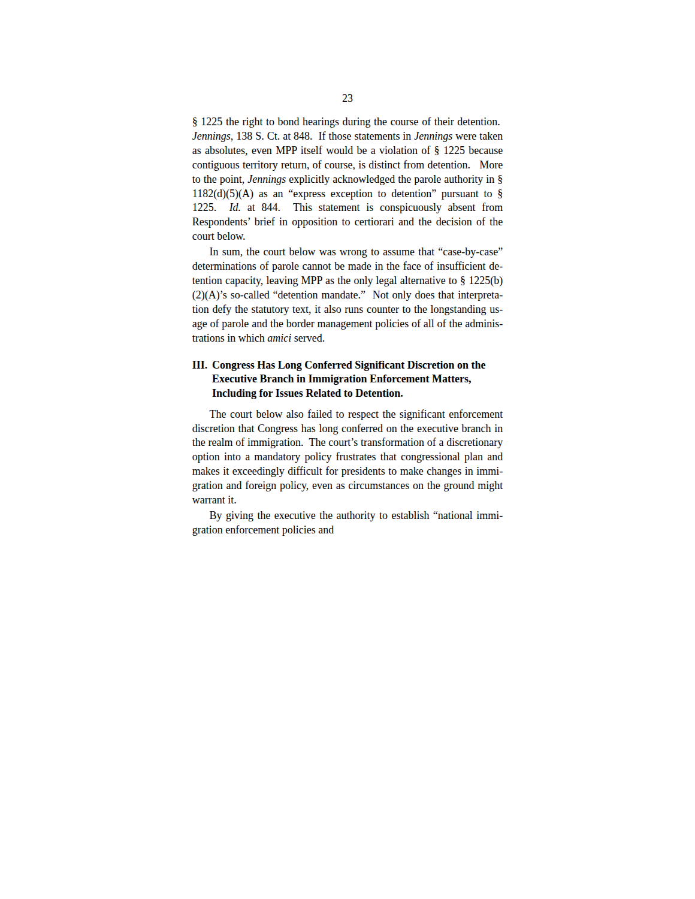23
§ 1225 the right to bond hearings during the course of their detention. Jennings, 138 S. Ct. at 848. If those statements in Jennings were taken as absolutes, even MPP itself would be a violation of § 1225 because contiguous territory return, of course, is distinct from detention. More to the point, Jennings explicitly acknowledged the parole authority in § 1182(d)(5)(A) as an “express exception to detention” pursuant to § 1225. Id. at 844. This statement is conspicuously absent from Respondents’ brief in opposition to certiorari and the decision of the court below.
In sum, the court below was wrong to assume that “case-by-case” determinations of parole cannot be made in the face of insufficient detention capacity, leaving MPP as the only legal alternative to § 1225(b)(2)(A)’s so-called “detention mandate.” Not only does that interpretation defy the statutory text, it also runs counter to the longstanding usage of parole and the border management policies of all of the administrations in which amici served.
III. Congress Has Long Conferred Significant Discretion on the Executive Branch in Immigration Enforcement Matters, Including for Issues Related to Detention.
The court below also failed to respect the significant enforcement discretion that Congress has long conferred on the executive branch in the realm of immigration. The court’s transformation of a discretionary option into a mandatory policy frustrates that congressional plan and makes it exceedingly difficult for presidents to make changes in immigration and foreign policy, even as circumstances on the ground might warrant it.
By giving the executive the authority to establish “national immigration enforcement policies and